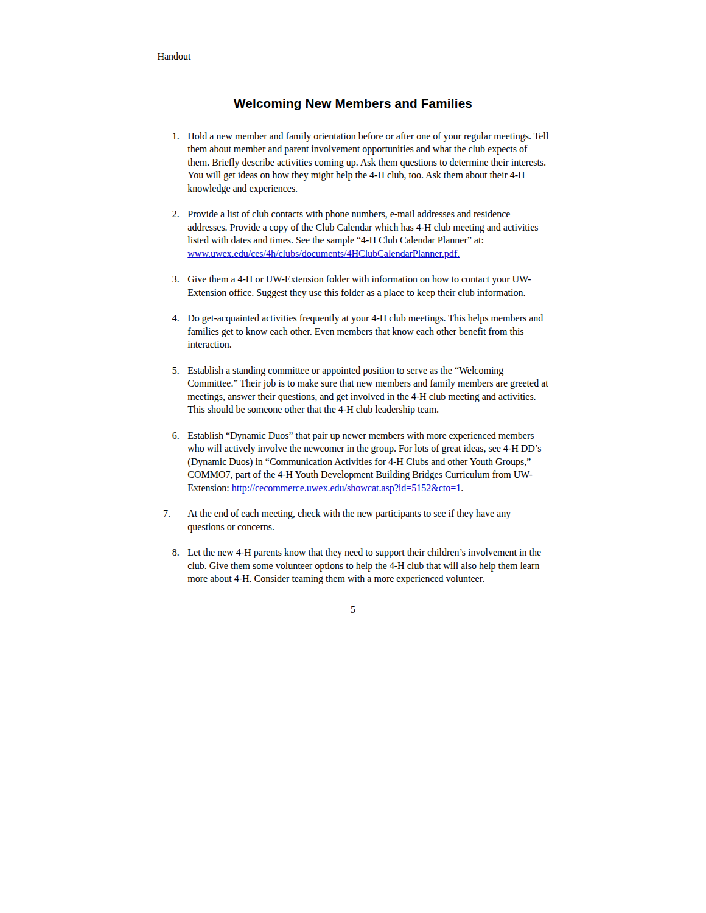Handout
Welcoming New Members and Families
Hold a new member and family orientation before or after one of your regular meetings. Tell them about member and parent involvement opportunities and what the club expects of them. Briefly describe activities coming up. Ask them questions to determine their interests. You will get ideas on how they might help the 4-H club, too. Ask them about their 4-H knowledge and experiences.
Provide a list of club contacts with phone numbers, e-mail addresses and residence addresses. Provide a copy of the Club Calendar which has 4-H club meeting and activities listed with dates and times. See the sample “4-H Club Calendar Planner” at: www.uwex.edu/ces/4h/clubs/documents/4HClubCalendarPlanner.pdf.
Give them a 4-H or UW-Extension folder with information on how to contact your UW-Extension office. Suggest they use this folder as a place to keep their club information.
Do get-acquainted activities frequently at your 4-H club meetings. This helps members and families get to know each other. Even members that know each other benefit from this interaction.
Establish a standing committee or appointed position to serve as the “Welcoming Committee.” Their job is to make sure that new members and family members are greeted at meetings, answer their questions, and get involved in the 4-H club meeting and activities. This should be someone other that the 4-H club leadership team.
Establish “Dynamic Duos” that pair up newer members with more experienced members who will actively involve the newcomer in the group. For lots of great ideas, see 4-H DD’s (Dynamic Duos) in “Communication Activities for 4-H Clubs and other Youth Groups,” COMMO7, part of the 4-H Youth Development Building Bridges Curriculum from UW-Extension: http://cecommerce.uwex.edu/showcat.asp?id=5152&cto=1.
At the end of each meeting, check with the new participants to see if they have any questions or concerns.
Let the new 4-H parents know that they need to support their children’s involvement in the club. Give them some volunteer options to help the 4-H club that will also help them learn more about 4-H. Consider teaming them with a more experienced volunteer.
5